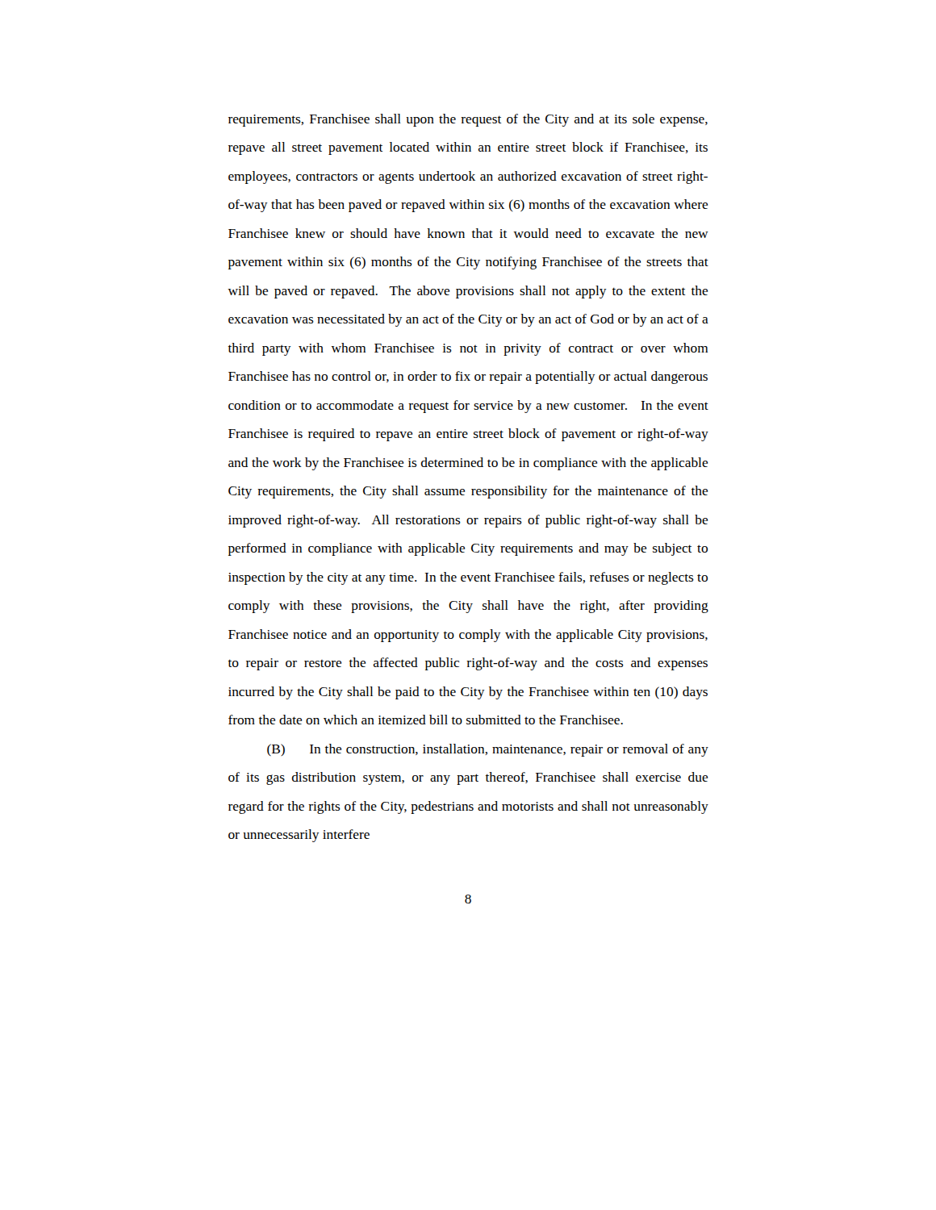requirements, Franchisee shall upon the request of the City and at its sole expense, repave all street pavement located within an entire street block if Franchisee, its employees, contractors or agents undertook an authorized excavation of street right-of-way that has been paved or repaved within six (6) months of the excavation where Franchisee knew or should have known that it would need to excavate the new pavement within six (6) months of the City notifying Franchisee of the streets that will be paved or repaved. The above provisions shall not apply to the extent the excavation was necessitated by an act of the City or by an act of God or by an act of a third party with whom Franchisee is not in privity of contract or over whom Franchisee has no control or, in order to fix or repair a potentially or actual dangerous condition or to accommodate a request for service by a new customer. In the event Franchisee is required to repave an entire street block of pavement or right-of-way and the work by the Franchisee is determined to be in compliance with the applicable City requirements, the City shall assume responsibility for the maintenance of the improved right-of-way. All restorations or repairs of public right-of-way shall be performed in compliance with applicable City requirements and may be subject to inspection by the city at any time. In the event Franchisee fails, refuses or neglects to comply with these provisions, the City shall have the right, after providing Franchisee notice and an opportunity to comply with the applicable City provisions, to repair or restore the affected public right-of-way and the costs and expenses incurred by the City shall be paid to the City by the Franchisee within ten (10) days from the date on which an itemized bill to submitted to the Franchisee.
(B) In the construction, installation, maintenance, repair or removal of any of its gas distribution system, or any part thereof, Franchisee shall exercise due regard for the rights of the City, pedestrians and motorists and shall not unreasonably or unnecessarily interfere
8